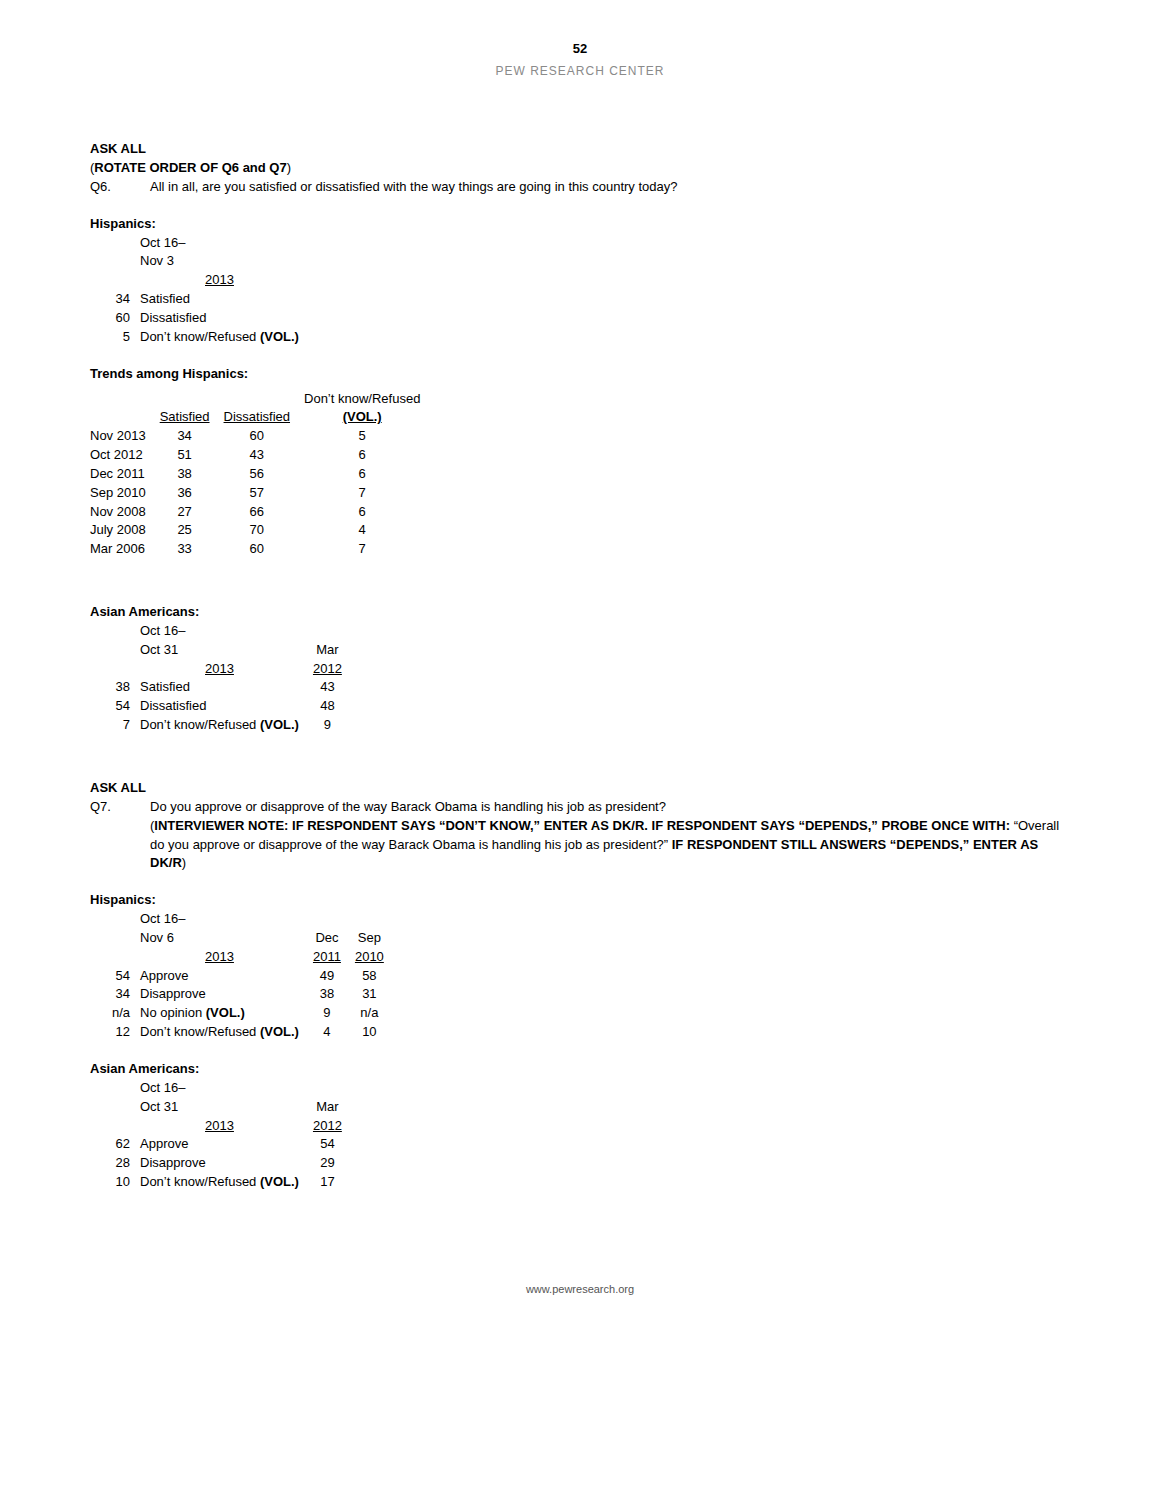52
PEW RESEARCH CENTER
ASK ALL
(ROTATE ORDER OF Q6 and Q7)
Q6. All in all, are you satisfied or dissatisfied with the way things are going in this country today?
Hispanics:
| | Oct 16– |
| | Nov 3 |
| | 2013 |
| 34 | Satisfied |
| 60 | Dissatisfied |
| 5 | Don’t know/Refused (VOL.) |
Trends among Hispanics:
| | | | Don’t know/Refused |
| | Satisfied | Dissatisfied | (VOL.) |
| Nov 2013 | 34 | 60 | 5 |
| Oct 2012 | 51 | 43 | 6 |
| Dec 2011 | 38 | 56 | 6 |
| Sep 2010 | 36 | 57 | 7 |
| Nov 2008 | 27 | 66 | 6 |
| July 2008 | 25 | 70 | 4 |
| Mar 2006 | 33 | 60 | 7 |
Asian Americans:
| | Oct 16– | |
| | Oct 31 | Mar |
| | 2013 | 2012 |
| 38 | Satisfied | 43 |
| 54 | Dissatisfied | 48 |
| 7 | Don’t know/Refused (VOL.) | 9 |
ASK ALL
Q7. Do you approve or disapprove of the way Barack Obama is handling his job as president?
(INTERVIEWER NOTE: IF RESPONDENT SAYS “DON’T KNOW,” ENTER AS DK/R. IF RESPONDENT SAYS “DEPENDS,” PROBE ONCE WITH: “Overall do you approve or disapprove of the way Barack Obama is handling his job as president?” IF RESPONDENT STILL ANSWERS “DEPENDS,” ENTER AS DK/R)
Hispanics:
| | Oct 16– | | |
| | Nov 6 | Dec | Sep |
| | 2013 | 2011 | 2010 |
| 54 | Approve | 49 | 58 |
| 34 | Disapprove | 38 | 31 |
| n/a | No opinion (VOL.) | 9 | n/a |
| 12 | Don’t know/Refused (VOL.) | 4 | 10 |
Asian Americans:
| | Oct 16– | |
| | Oct 31 | Mar |
| | 2013 | 2012 |
| 62 | Approve | 54 |
| 28 | Disapprove | 29 |
| 10 | Don’t know/Refused (VOL.) | 17 |
www.pewresearch.org